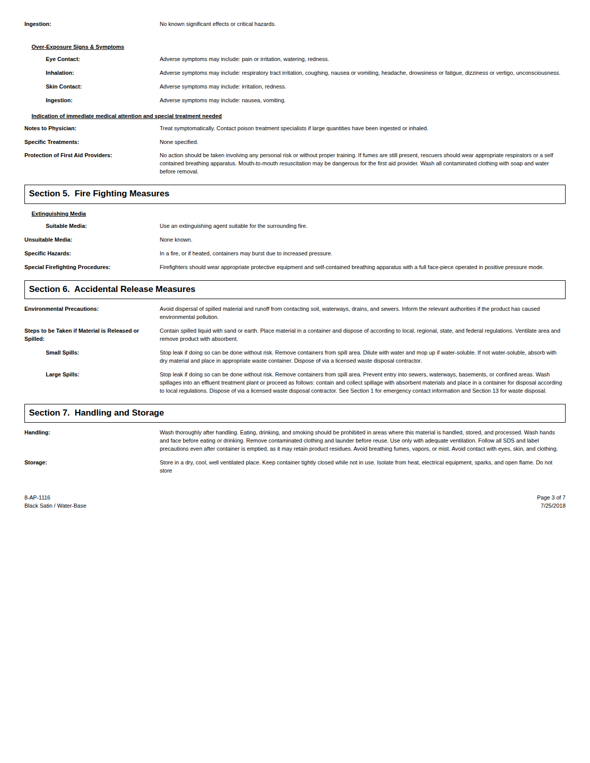| Ingestion: | No known significant effects or critical hazards. |
Over-Exposure Signs & Symptoms
| Eye Contact: | Adverse symptoms may include: pain or irritation, watering, redness. |
| Inhalation: | Adverse symptoms may include: respiratory tract irritation, coughing, nausea or vomiting, headache, drowsiness or fatigue, dizziness or vertigo, unconsciousness. |
| Skin Contact: | Adverse symptoms may include: irritation, redness. |
| Ingestion: | Adverse symptoms may include: nausea, vomiting. |
Indication of immediate medical attention and special treatment needed
| Notes to Physician: | Treat symptomatically. Contact poison treatment specialists if large quantities have been ingested or inhaled. |
| Specific Treatments: | None specified. |
| Protection of First Aid Providers: | No action should be taken involving any personal risk or without proper training. If fumes are still present, rescuers should wear appropriate respirators or a self contained breathing apparatus. Mouth-to-mouth resuscitation may be dangerous for the first aid provider. Wash all contaminated clothing with soap and water before removal. |
Section 5. Fire Fighting Measures
Extinguishing Media
| Suitable Media: | Use an extinguishing agent suitable for the surrounding fire. |
| Unsuitable Media: | None known. |
| Specific Hazards: | In a fire, or if heated, containers may burst due to increased pressure. |
| Special Firefighting Procedures: | Firefighters should wear appropriate protective equipment and self-contained breathing apparatus with a full face-piece operated in positive pressure mode. |
Section 6. Accidental Release Measures
| Environmental Precautions: | Avoid dispersal of spilled material and runoff from contacting soil, waterways, drains, and sewers. Inform the relevant authorities if the product has caused environmental pollution. |
| Steps to be Taken if Material is Released or Spilled: | Contain spilled liquid with sand or earth. Place material in a container and dispose of according to local, regional, state, and federal regulations. Ventilate area and remove product with absorbent. |
| Small Spills: | Stop leak if doing so can be done without risk. Remove containers from spill area. Dilute with water and mop up if water-soluble. If not water-soluble, absorb with dry material and place in appropriate waste container. Dispose of via a licensed waste disposal contractor. |
| Large Spills: | Stop leak if doing so can be done without risk. Remove containers from spill area. Prevent entry into sewers, waterways, basements, or confined areas. Wash spillages into an effluent treatment plant or proceed as follows: contain and collect spillage with absorbent materials and place in a container for disposal according to local regulations. Dispose of via a licensed waste disposal contractor. See Section 1 for emergency contact information and Section 13 for waste disposal. |
Section 7. Handling and Storage
| Handling: | Wash thoroughly after handling. Eating, drinking, and smoking should be prohibited in areas where this material is handled, stored, and processed. Wash hands and face before eating or drinking. Remove contaminated clothing and launder before reuse. Use only with adequate ventilation. Follow all SDS and label precautions even after container is emptied, as it may retain product residues. Avoid breathing fumes, vapors, or mist. Avoid contact with eyes, skin, and clothing. |
| Storage: | Store in a dry, cool, well ventilated place. Keep container tightly closed while not in use. Isolate from heat, electrical equipment, sparks, and open flame. Do not store |
| 8-AP-1116 | Page 3 of 7 |
| Black Satin / Water-Base | 7/25/2018 |